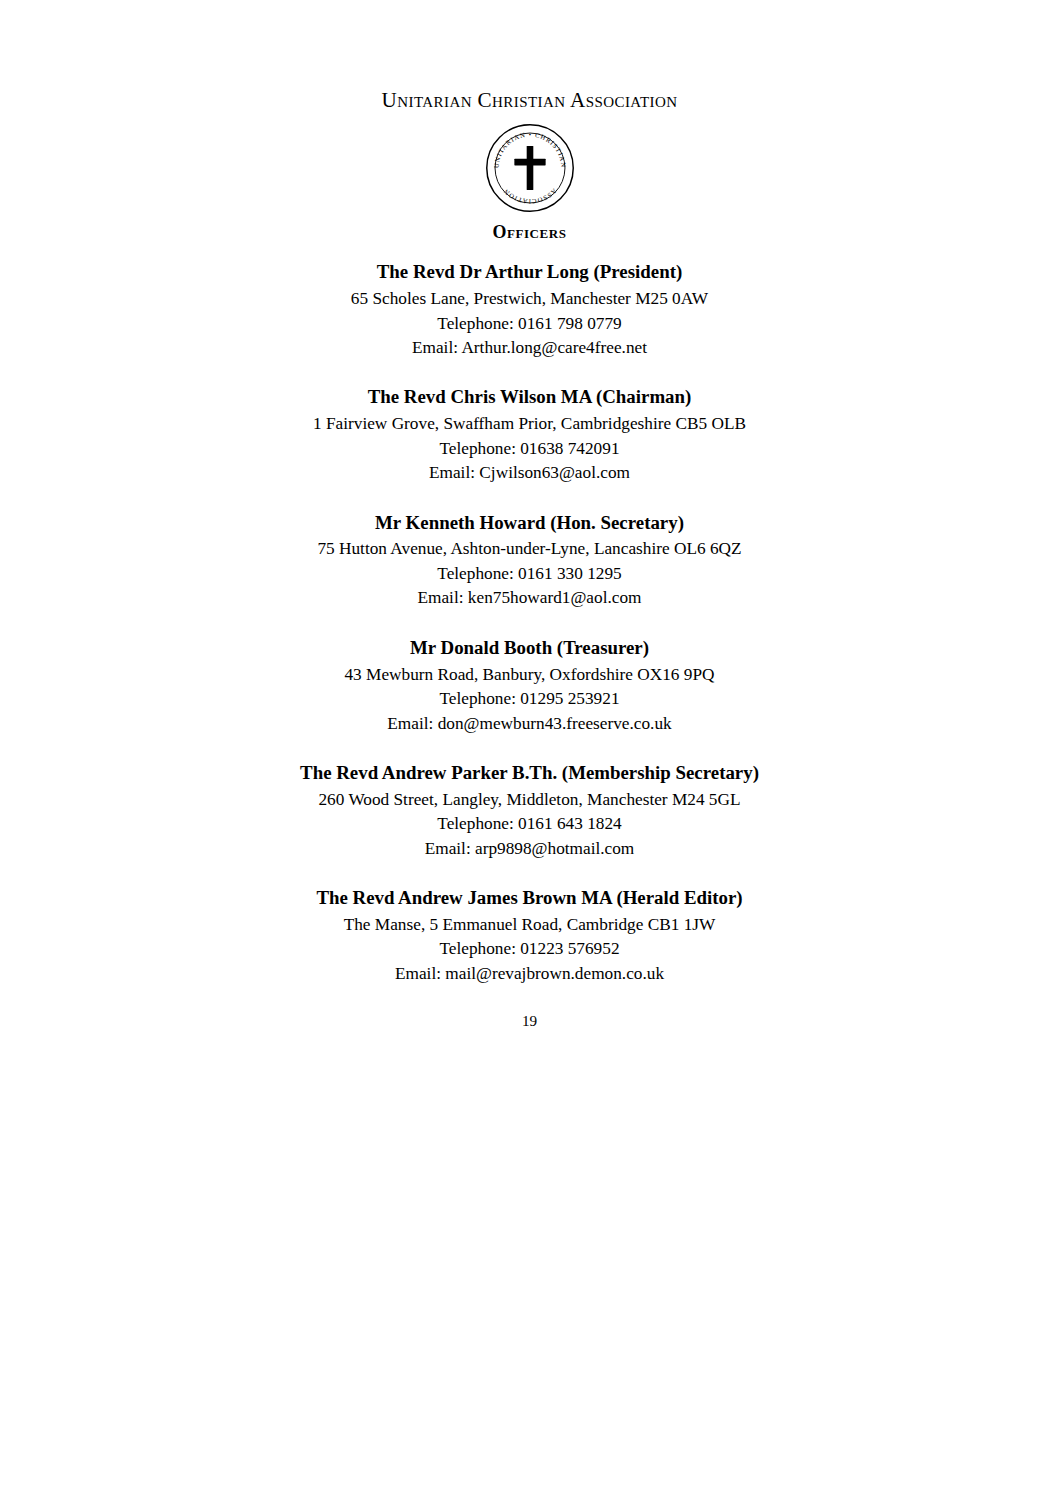Unitarian Christian Association
UNITARIAN • CHRISTIAN ASSOCIATION
Officers
The Revd Dr Arthur Long (President)
65 Scholes Lane, Prestwich, Manchester M25 0AW
Telephone: 0161 798 0779
Email: Arthur.long@care4free.net
The Revd Chris Wilson MA (Chairman)
1 Fairview Grove, Swaffham Prior, Cambridgeshire CB5 OLB
Telephone: 01638 742091
Email: Cjwilson63@aol.com
Mr Kenneth Howard (Hon. Secretary)
75 Hutton Avenue, Ashton-under-Lyne, Lancashire OL6 6QZ
Telephone: 0161 330 1295
Email: ken75howard1@aol.com
Mr Donald Booth (Treasurer)
43 Mewburn Road, Banbury, Oxfordshire OX16 9PQ
Telephone: 01295 253921
Email: don@mewburn43.freeserve.co.uk
The Revd Andrew Parker B.Th. (Membership Secretary)
260 Wood Street, Langley, Middleton, Manchester M24 5GL
Telephone: 0161 643 1824
Email: arp9898@hotmail.com
The Revd Andrew James Brown MA (Herald Editor)
The Manse, 5 Emmanuel Road, Cambridge CB1 1JW
Telephone: 01223 576952
Email: mail@revajbrown.demon.co.uk
19